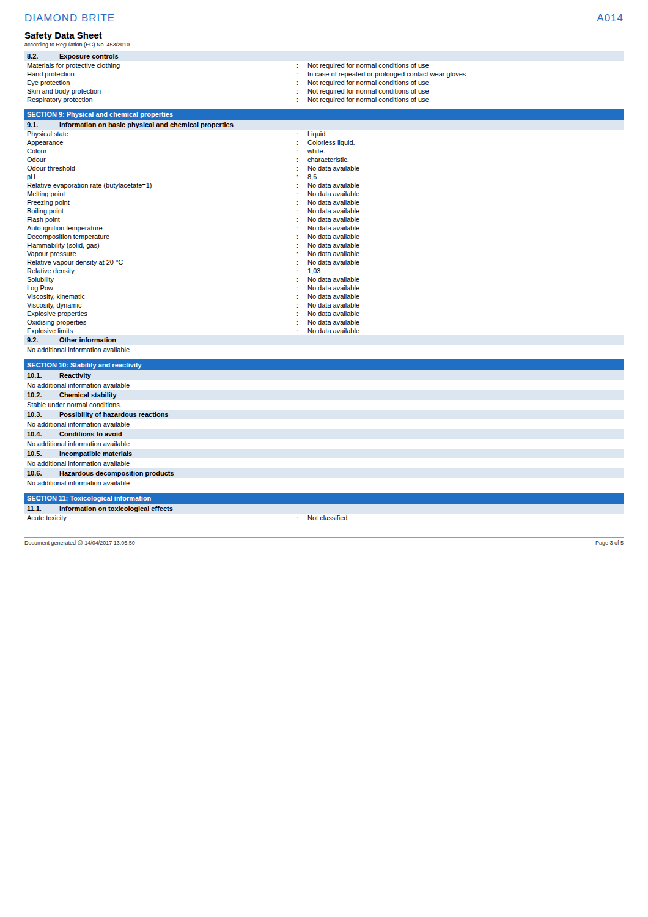DIAMOND BRITE
A014
Safety Data Sheet
according to Regulation (EC) No. 453/2010
| 8.2. | Exposure controls |
| Materials for protective clothing | : | Not required for normal conditions of use |
| Hand protection | : | In case of repeated or prolonged contact wear gloves |
| Eye protection | : | Not required for normal conditions of use |
| Skin and body protection | : | Not required for normal conditions of use |
| Respiratory protection | : | Not required for normal conditions of use |
SECTION 9: Physical and chemical properties
| 9.1. | Information on basic physical and chemical properties |
| Physical state | : | Liquid |
| Appearance | : | Colorless liquid. |
| Colour | : | white. |
| Odour | : | characteristic. |
| Odour threshold | : | No data available |
| pH | : | 8,6 |
| Relative evaporation rate (butylacetate=1) | : | No data available |
| Melting point | : | No data available |
| Freezing point | : | No data available |
| Boiling point | : | No data available |
| Flash point | : | No data available |
| Auto-ignition temperature | : | No data available |
| Decomposition temperature | : | No data available |
| Flammability (solid, gas) | : | No data available |
| Vapour pressure | : | No data available |
| Relative vapour density at 20 °C | : | No data available |
| Relative density | : | 1,03 |
| Solubility | : | No data available |
| Log Pow | : | No data available |
| Viscosity, kinematic | : | No data available |
| Viscosity, dynamic | : | No data available |
| Explosive properties | : | No data available |
| Oxidising properties | : | No data available |
| Explosive limits | : | No data available |
| 9.2. | Other information |
No additional information available
SECTION 10: Stability and reactivity
| 10.1. | Reactivity |
No additional information available
| 10.2. | Chemical stability |
Stable under normal conditions.
| 10.3. | Possibility of hazardous reactions |
No additional information available
| 10.4. | Conditions to avoid |
No additional information available
| 10.5. | Incompatible materials |
No additional information available
| 10.6. | Hazardous decomposition products |
No additional information available
SECTION 11: Toxicological information
| 11.1. | Information on toxicological effects |
| Acute toxicity | : | Not classified |
Document generated @ 14/04/2017 13:05:50
Page 3 of 5